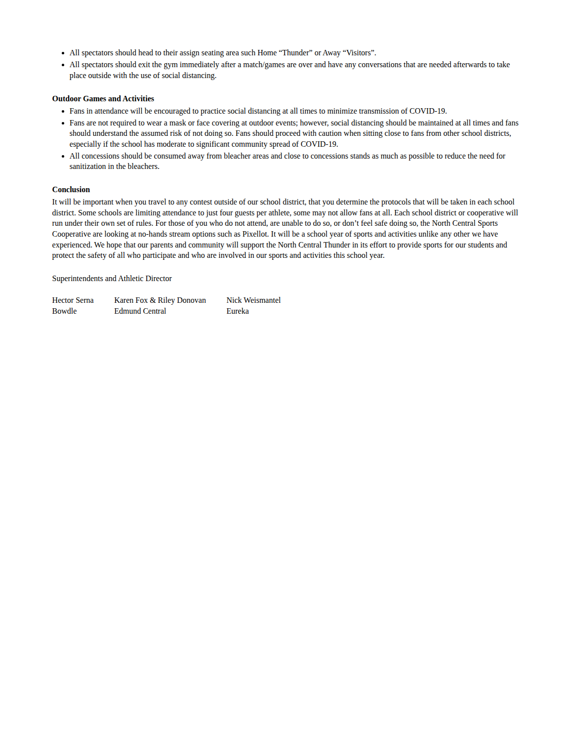All spectators should head to their assign seating area such Home “Thunder” or Away “Visitors”.
All spectators should exit the gym immediately after a match/games are over and have any conversations that are needed afterwards to take place outside with the use of social distancing.
Outdoor Games and Activities
Fans in attendance will be encouraged to practice social distancing at all times to minimize transmission of COVID-19.
Fans are not required to wear a mask or face covering at outdoor events; however, social distancing should be maintained at all times and fans should understand the assumed risk of not doing so. Fans should proceed with caution when sitting close to fans from other school districts, especially if the school has moderate to significant community spread of COVID-19.
All concessions should be consumed away from bleacher areas and close to concessions stands as much as possible to reduce the need for sanitization in the bleachers.
Conclusion
It will be important when you travel to any contest outside of our school district, that you determine the protocols that will be taken in each school district. Some schools are limiting attendance to just four guests per athlete, some may not allow fans at all. Each school district or cooperative will run under their own set of rules. For those of you who do not attend, are unable to do so, or don’t feel safe doing so, the North Central Sports Cooperative are looking at no-hands stream options such as Pixellot. It will be a school year of sports and activities unlike any other we have experienced. We hope that our parents and community will support the North Central Thunder in its effort to provide sports for our students and protect the safety of all who participate and who are involved in our sports and activities this school year.
Superintendents and Athletic Director
| Hector Serna Bowdle | Karen Fox & Riley Donovan Edmund Central | Nick Weismantel Eureka |